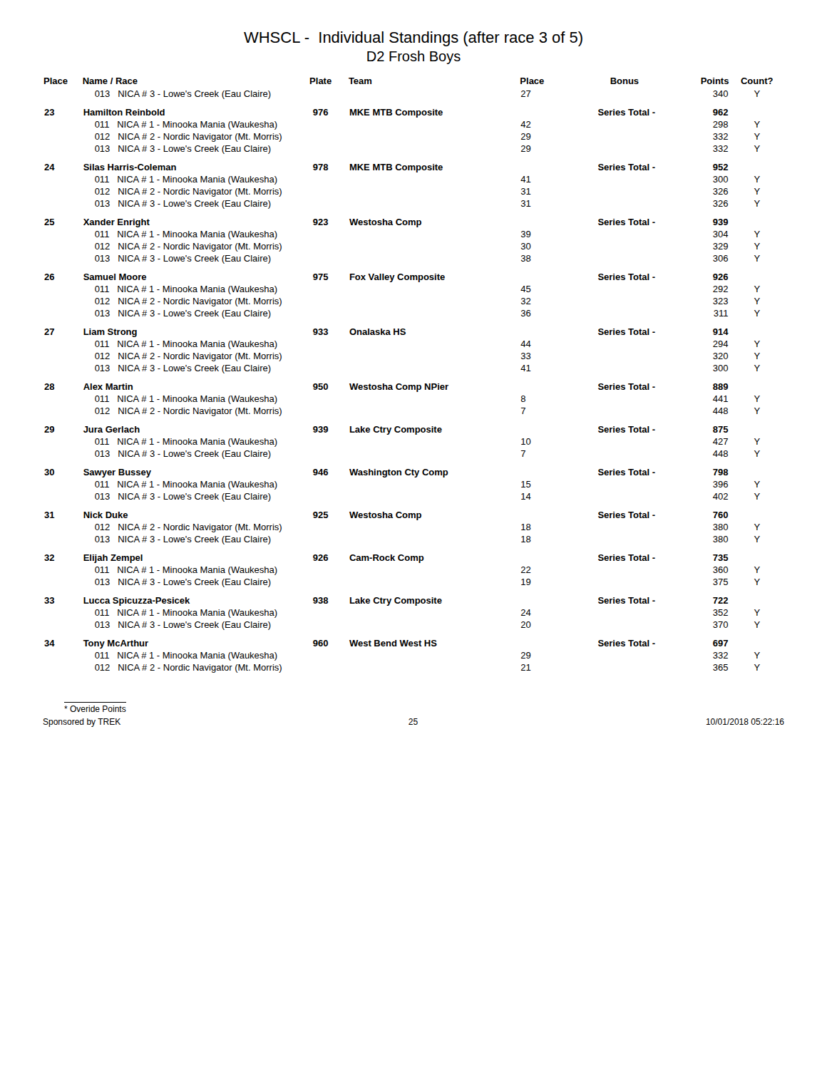WHSCL - Individual Standings (after race 3 of 5)
D2 Frosh Boys
| Place | Name / Race | Plate | Team | Place | Bonus | Points | Count? |
| --- | --- | --- | --- | --- | --- | --- | --- |
| | 013 NICA # 3 - Lowe's Creek (Eau Claire) | | | 27 | | 340 | Y |
| 23 | Hamilton Reinbold | 976 | MKE MTB Composite | Series Total - | 962 | |
| | 011 NICA # 1 - Minooka Mania (Waukesha) | | | 42 | | 298 | Y |
| | 012 NICA # 2 - Nordic Navigator (Mt. Morris) | | | 29 | | 332 | Y |
| | 013 NICA # 3 - Lowe's Creek (Eau Claire) | | | 29 | | 332 | Y |
| 24 | Silas Harris-Coleman | 978 | MKE MTB Composite | Series Total - | 952 | |
| | 011 NICA # 1 - Minooka Mania (Waukesha) | | | 41 | | 300 | Y |
| | 012 NICA # 2 - Nordic Navigator (Mt. Morris) | | | 31 | | 326 | Y |
| | 013 NICA # 3 - Lowe's Creek (Eau Claire) | | | 31 | | 326 | Y |
| 25 | Xander Enright | 923 | Westosha Comp | Series Total - | 939 | |
| | 011 NICA # 1 - Minooka Mania (Waukesha) | | | 39 | | 304 | Y |
| | 012 NICA # 2 - Nordic Navigator (Mt. Morris) | | | 30 | | 329 | Y |
| | 013 NICA # 3 - Lowe's Creek (Eau Claire) | | | 38 | | 306 | Y |
| 26 | Samuel Moore | 975 | Fox Valley Composite | Series Total - | 926 | |
| | 011 NICA # 1 - Minooka Mania (Waukesha) | | | 45 | | 292 | Y |
| | 012 NICA # 2 - Nordic Navigator (Mt. Morris) | | | 32 | | 323 | Y |
| | 013 NICA # 3 - Lowe's Creek (Eau Claire) | | | 36 | | 311 | Y |
| 27 | Liam Strong | 933 | Onalaska HS | Series Total - | 914 | |
| | 011 NICA # 1 - Minooka Mania (Waukesha) | | | 44 | | 294 | Y |
| | 012 NICA # 2 - Nordic Navigator (Mt. Morris) | | | 33 | | 320 | Y |
| | 013 NICA # 3 - Lowe's Creek (Eau Claire) | | | 41 | | 300 | Y |
| 28 | Alex Martin | 950 | Westosha Comp NPier | Series Total - | 889 | |
| | 011 NICA # 1 - Minooka Mania (Waukesha) | | | 8 | | 441 | Y |
| | 012 NICA # 2 - Nordic Navigator (Mt. Morris) | | | 7 | | 448 | Y |
| 29 | Jura Gerlach | 939 | Lake Ctry Composite | Series Total - | 875 | |
| | 011 NICA # 1 - Minooka Mania (Waukesha) | | | 10 | | 427 | Y |
| | 013 NICA # 3 - Lowe's Creek (Eau Claire) | | | 7 | | 448 | Y |
| 30 | Sawyer Bussey | 946 | Washington Cty Comp | Series Total - | 798 | |
| | 011 NICA # 1 - Minooka Mania (Waukesha) | | | 15 | | 396 | Y |
| | 013 NICA # 3 - Lowe's Creek (Eau Claire) | | | 14 | | 402 | Y |
| 31 | Nick Duke | 925 | Westosha Comp | Series Total - | 760 | |
| | 012 NICA # 2 - Nordic Navigator (Mt. Morris) | | | 18 | | 380 | Y |
| | 013 NICA # 3 - Lowe's Creek (Eau Claire) | | | 18 | | 380 | Y |
| 32 | Elijah Zempel | 926 | Cam-Rock Comp | Series Total - | 735 | |
| | 011 NICA # 1 - Minooka Mania (Waukesha) | | | 22 | | 360 | Y |
| | 013 NICA # 3 - Lowe's Creek (Eau Claire) | | | 19 | | 375 | Y |
| 33 | Lucca Spicuzza-Pesicek | 938 | Lake Ctry Composite | Series Total - | 722 | |
| | 011 NICA # 1 - Minooka Mania (Waukesha) | | | 24 | | 352 | Y |
| | 013 NICA # 3 - Lowe's Creek (Eau Claire) | | | 20 | | 370 | Y |
| 34 | Tony McArthur | 960 | West Bend West HS | Series Total - | 697 | |
| | 011 NICA # 1 - Minooka Mania (Waukesha) | | | 29 | | 332 | Y |
| | 012 NICA # 2 - Nordic Navigator (Mt. Morris) | | | 21 | | 365 | Y |
* Overide Points
Sponsored by TREK 25 10/01/2018 05:22:16